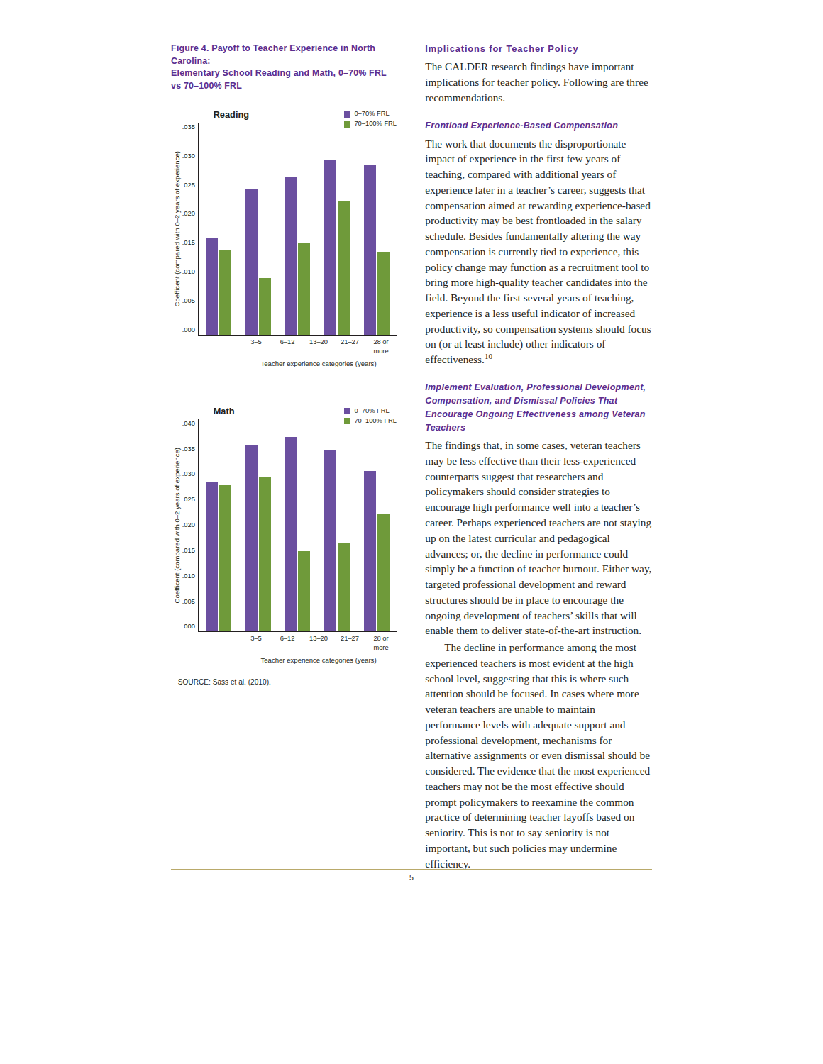Figure 4. Payoff to Teacher Experience in North Carolina:
Elementary School Reading and Math, 0–70% FRL vs 70–100% FRL
Reading
0–70% FRL
70–100% FRL
Coefficent (compared with 0–2 years of experience)
.035 .030 .025 .020 .015 .010 .005 .000
3–5 6–12 13–20 21–27 28 or more
Teacher experience categories (years)
Math
0–70% FRL
70–100% FRL
Coefficent (compared with 0–2 years of experience)
.040 .035 .030 .025 .020 .015 .010 .005 .000
3–5 6–12 13–20 21–27 28 or more
Teacher experience categories (years)
SOURCE: Sass et al. (2010).
Implications for Teacher Policy
The CALDER research findings have important implications for teacher policy. Following are three recommendations.
Frontload Experience-Based Compensation
The work that documents the disproportionate impact of experience in the first few years of teaching, compared with additional years of experience later in a teacher’s career, suggests that compensation aimed at rewarding experience-based productivity may be best frontloaded in the salary schedule. Besides fundamentally altering the way compensation is currently tied to experience, this policy change may function as a recruitment tool to bring more high-quality teacher candidates into the field. Beyond the first several years of teaching, experience is a less useful indicator of increased productivity, so compensation systems should focus on (or at least include) other indicators of effectiveness.10
Implement Evaluation, Professional Development, Compensation, and Dismissal Policies That Encourage Ongoing Effectiveness among Veteran Teachers
The findings that, in some cases, veteran teachers may be less effective than their less-experienced counterparts suggest that researchers and policymakers should consider strategies to encourage high performance well into a teacher’s career. Perhaps experienced teachers are not staying up on the latest curricular and pedagogical advances; or, the decline in performance could simply be a function of teacher burnout. Either way, targeted professional development and reward structures should be in place to encourage the ongoing development of teachers’ skills that will enable them to deliver state-of-the-art instruction.
The decline in performance among the most experienced teachers is most evident at the high school level, suggesting that this is where such attention should be focused. In cases where more veteran teachers are unable to maintain performance levels with adequate support and professional development, mechanisms for alternative assignments or even dismissal should be considered. The evidence that the most experienced teachers may not be the most effective should prompt policymakers to reexamine the common practice of determining teacher layoffs based on seniority. This is not to say seniority is not important, but such policies may undermine efficiency.
5